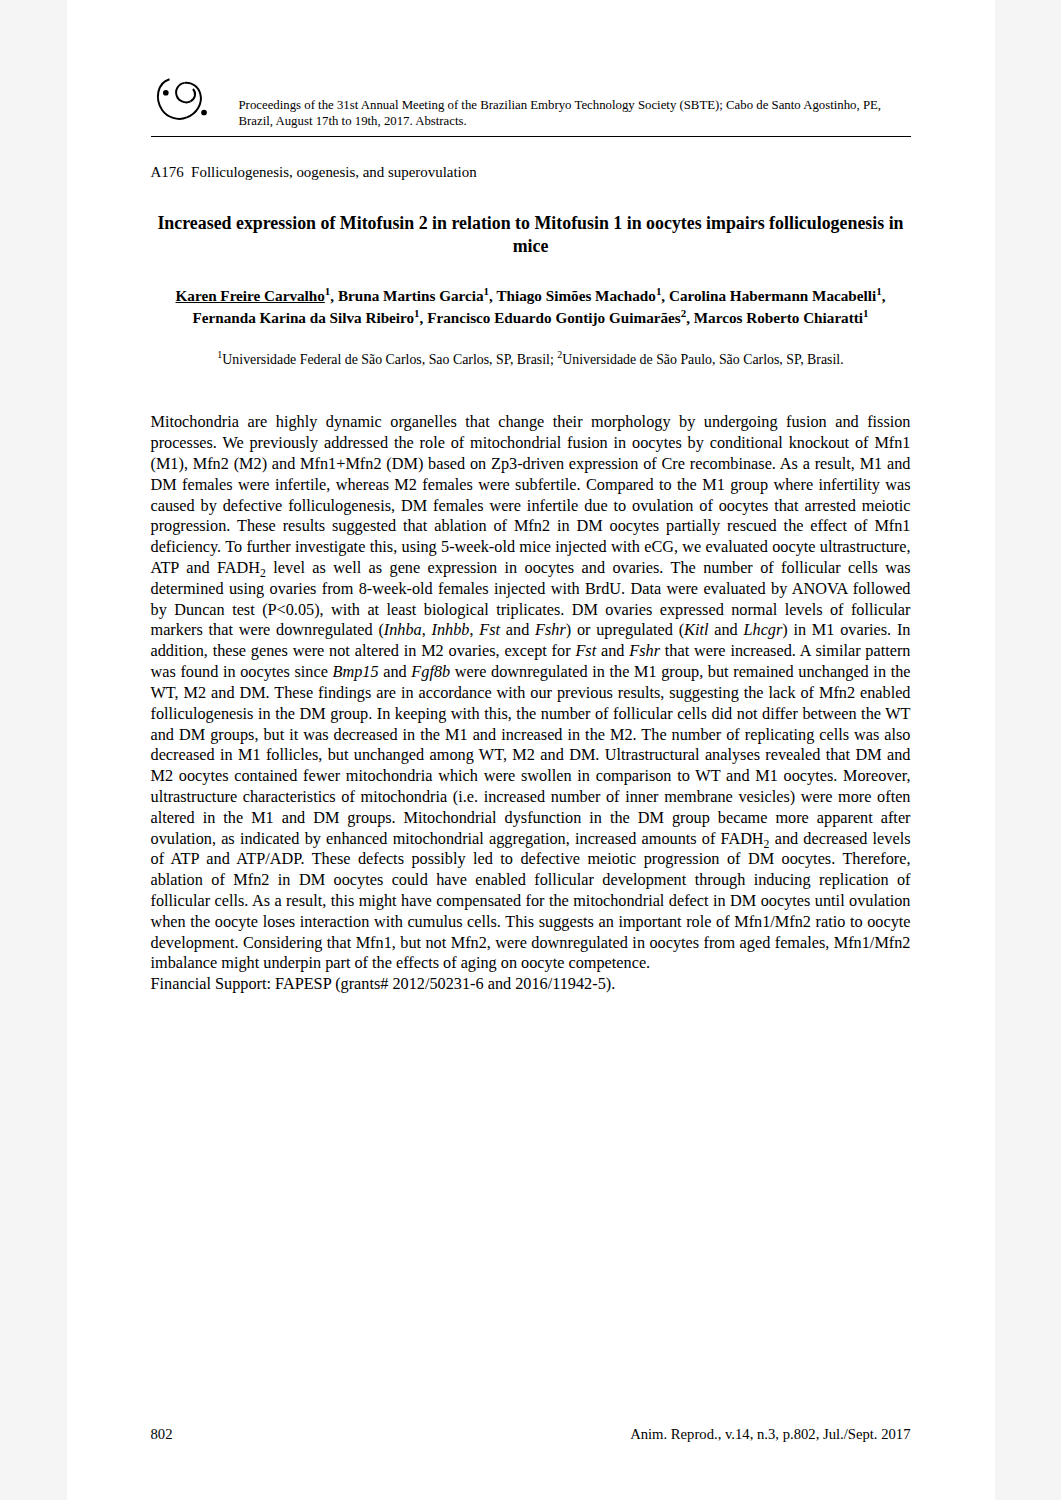Proceedings of the 31st Annual Meeting of the Brazilian Embryo Technology Society (SBTE); Cabo de Santo Agostinho, PE, Brazil, August 17th to 19th, 2017. Abstracts.
A176 Folliculogenesis, oogenesis, and superovulation
Increased expression of Mitofusin 2 in relation to Mitofusin 1 in oocytes impairs folliculogenesis in mice
Karen Freire Carvalho1, Bruna Martins Garcia1, Thiago Simões Machado1, Carolina Habermann Macabelli1, Fernanda Karina da Silva Ribeiro1, Francisco Eduardo Gontijo Guimarães2, Marcos Roberto Chiaratti1
1Universidade Federal de São Carlos, Sao Carlos, SP, Brasil; 2Universidade de São Paulo, São Carlos, SP, Brasil.
Mitochondria are highly dynamic organelles that change their morphology by undergoing fusion and fission processes. We previously addressed the role of mitochondrial fusion in oocytes by conditional knockout of Mfn1 (M1), Mfn2 (M2) and Mfn1+Mfn2 (DM) based on Zp3-driven expression of Cre recombinase. As a result, M1 and DM females were infertile, whereas M2 females were subfertile. Compared to the M1 group where infertility was caused by defective folliculogenesis, DM females were infertile due to ovulation of oocytes that arrested meiotic progression. These results suggested that ablation of Mfn2 in DM oocytes partially rescued the effect of Mfn1 deficiency. To further investigate this, using 5-week-old mice injected with eCG, we evaluated oocyte ultrastructure, ATP and FADH2 level as well as gene expression in oocytes and ovaries. The number of follicular cells was determined using ovaries from 8-week-old females injected with BrdU. Data were evaluated by ANOVA followed by Duncan test (P<0.05), with at least biological triplicates. DM ovaries expressed normal levels of follicular markers that were downregulated (Inhba, Inhbb, Fst and Fshr) or upregulated (Kitl and Lhcgr) in M1 ovaries. In addition, these genes were not altered in M2 ovaries, except for Fst and Fshr that were increased. A similar pattern was found in oocytes since Bmp15 and Fgf8b were downregulated in the M1 group, but remained unchanged in the WT, M2 and DM. These findings are in accordance with our previous results, suggesting the lack of Mfn2 enabled folliculogenesis in the DM group. In keeping with this, the number of follicular cells did not differ between the WT and DM groups, but it was decreased in the M1 and increased in the M2. The number of replicating cells was also decreased in M1 follicles, but unchanged among WT, M2 and DM. Ultrastructural analyses revealed that DM and M2 oocytes contained fewer mitochondria which were swollen in comparison to WT and M1 oocytes. Moreover, ultrastructure characteristics of mitochondria (i.e. increased number of inner membrane vesicles) were more often altered in the M1 and DM groups. Mitochondrial dysfunction in the DM group became more apparent after ovulation, as indicated by enhanced mitochondrial aggregation, increased amounts of FADH2 and decreased levels of ATP and ATP/ADP. These defects possibly led to defective meiotic progression of DM oocytes. Therefore, ablation of Mfn2 in DM oocytes could have enabled follicular development through inducing replication of follicular cells. As a result, this might have compensated for the mitochondrial defect in DM oocytes until ovulation when the oocyte loses interaction with cumulus cells. This suggests an important role of Mfn1/Mfn2 ratio to oocyte development. Considering that Mfn1, but not Mfn2, were downregulated in oocytes from aged females, Mfn1/Mfn2 imbalance might underpin part of the effects of aging on oocyte competence.
Financial Support: FAPESP (grants# 2012/50231-6 and 2016/11942-5).
802
Anim. Reprod., v.14, n.3, p.802, Jul./Sept. 2017